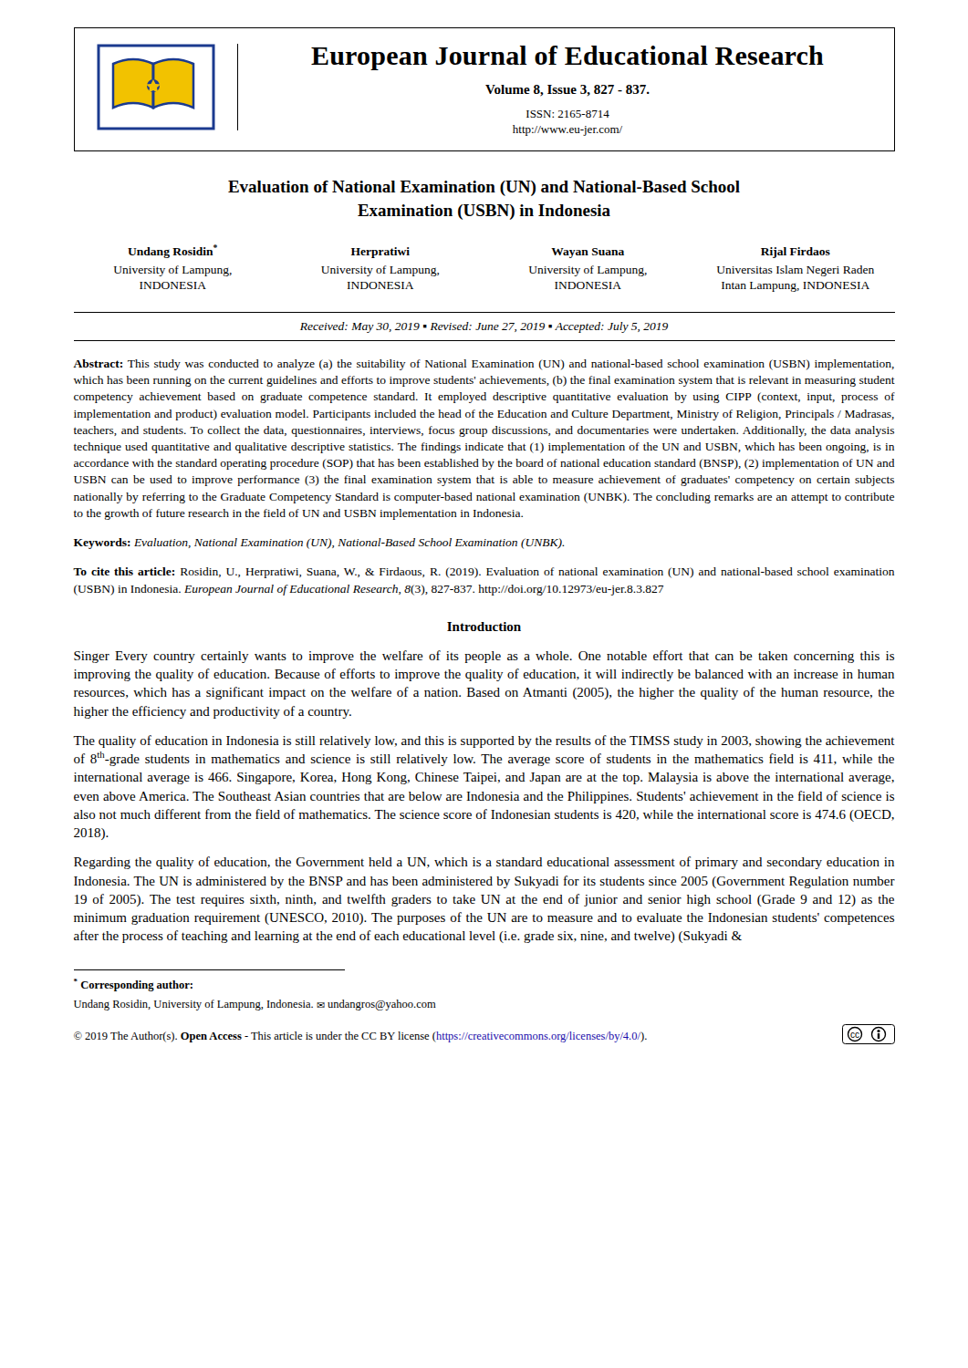European Journal of Educational Research
Volume 8, Issue 3, 827 - 837.
ISSN: 2165-8714
http://www.eu-jer.com/
Evaluation of National Examination (UN) and National-Based School
Examination (USBN) in Indonesia
Undang Rosidin* University of Lampung,
INDONESIA
Herpratiwi University of Lampung,
INDONESIA
Wayan Suana University of Lampung,
INDONESIA
Rijal Firdaos Universitas Islam Negeri Raden
Intan Lampung, INDONESIA
Received: May 30, 2019 ▪ Revised: June 27, 2019 ▪ Accepted: July 5, 2019
Abstract: This study was conducted to analyze (a) the suitability of National Examination (UN) and national-based school examination (USBN) implementation, which has been running on the current guidelines and efforts to improve students' achievements, (b) the final examination system that is relevant in measuring student competency achievement based on graduate competence standard. It employed descriptive quantitative evaluation by using CIPP (context, input, process of implementation and product) evaluation model. Participants included the head of the Education and Culture Department, Ministry of Religion, Principals / Madrasas, teachers, and students. To collect the data, questionnaires, interviews, focus group discussions, and documentaries were undertaken. Additionally, the data analysis technique used quantitative and qualitative descriptive statistics. The findings indicate that (1) implementation of the UN and USBN, which has been ongoing, is in accordance with the standard operating procedure (SOP) that has been established by the board of national education standard (BNSP), (2) implementation of UN and USBN can be used to improve performance (3) the final examination system that is able to measure achievement of graduates' competency on certain subjects nationally by referring to the Graduate Competency Standard is computer-based national examination (UNBK). The concluding remarks are an attempt to contribute to the growth of future research in the field of UN and USBN implementation in Indonesia.
Keywords: Evaluation, National Examination (UN), National-Based School Examination (UNBK).
To cite this article: Rosidin, U., Herpratiwi, Suana, W., & Firdaous, R. (2019). Evaluation of national examination (UN) and national-based school examination (USBN) in Indonesia. European Journal of Educational Research, 8(3), 827-837. http://doi.org/10.12973/eu-jer.8.3.827
Introduction
Singer Every country certainly wants to improve the welfare of its people as a whole. One notable effort that can be taken concerning this is improving the quality of education. Because of efforts to improve the quality of education, it will indirectly be balanced with an increase in human resources, which has a significant impact on the welfare of a nation. Based on Atmanti (2005), the higher the quality of the human resource, the higher the efficiency and productivity of a country.
The quality of education in Indonesia is still relatively low, and this is supported by the results of the TIMSS study in 2003, showing the achievement of 8th-grade students in mathematics and science is still relatively low. The average score of students in the mathematics field is 411, while the international average is 466. Singapore, Korea, Hong Kong, Chinese Taipei, and Japan are at the top. Malaysia is above the international average, even above America. The Southeast Asian countries that are below are Indonesia and the Philippines. Students' achievement in the field of science is also not much different from the field of mathematics. The science score of Indonesian students is 420, while the international score is 474.6 (OECD, 2018).
Regarding the quality of education, the Government held a UN, which is a standard educational assessment of primary and secondary education in Indonesia. The UN is administered by the BNSP and has been administered by Sukyadi for its students since 2005 (Government Regulation number 19 of 2005). The test requires sixth, ninth, and twelfth graders to take UN at the end of junior and senior high school (Grade 9 and 12) as the minimum graduation requirement (UNESCO, 2010). The purposes of the UN are to measure and to evaluate the Indonesian students' competences after the process of teaching and learning at the end of each educational level (i.e. grade six, nine, and twelve) (Sukyadi &
* Corresponding author:
Undang Rosidin, University of Lampung, Indonesia. ✉ undangros@yahoo.com
© 2019 The Author(s). Open Access - This article is under the CC BY license (https://creativecommons.org/licenses/by/4.0/).
cc